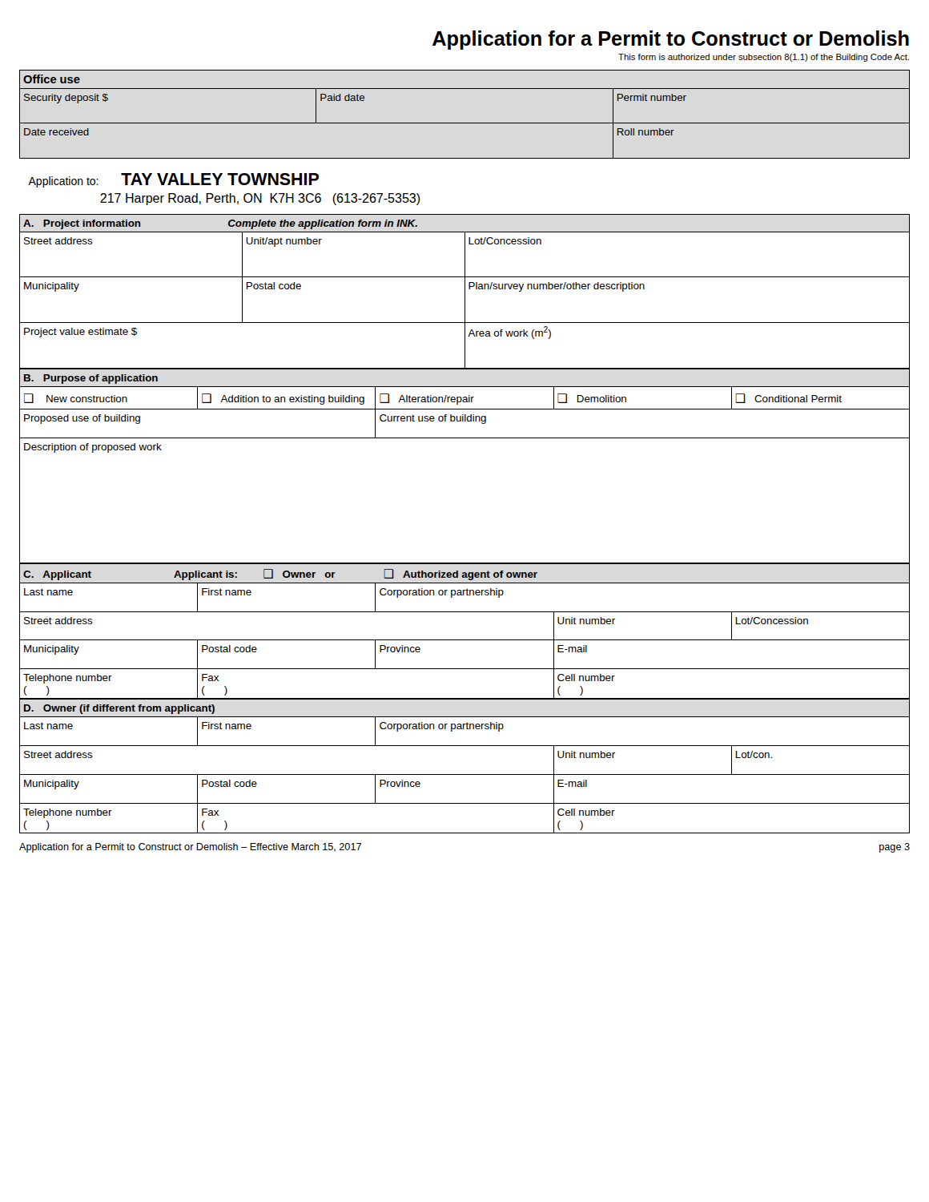Application for a Permit to Construct or Demolish
This form is authorized under subsection 8(1.1) of the Building Code Act.
| Office use |
| Security deposit $ | Paid date | Permit number |
| Date received | Roll number |
Application to: TAY VALLEY TOWNSHIP
217 Harper Road, Perth, ON K7H 3C6 (613-267-5353)
| A. Project information Complete the application form in INK. |
| Street address | Unit/apt number | Lot/Concession |
| Municipality | Postal code | Plan/survey number/other description |
| Project value estimate $ | Area of work (m 2 ) |
| B. Purpose of application |
| ❑ New construction | ❑ Addition to an existing building | ❑ Alteration/repair | ❑ Demolition | ❑ Conditional Permit |
| Proposed use of building | Current use of building |
| Description of proposed work |
| C. Applicant Applicant is: ❑ Owner or ❑ Authorized agent of owner |
| Last name | First name | Corporation or partnership |
| Street address | Unit number | Lot/Concession |
| Municipality | Postal code | Province | E-mail |
| Telephone number ( ) | Fax ( ) | Cell number ( ) |
| D. Owner (if different from applicant) |
| Last name | First name | Corporation or partnership |
| Street address | Unit number | Lot/con. |
| Municipality | Postal code | Province | E-mail |
| Telephone number ( ) | Fax ( ) | Cell number ( ) |
Application for a Permit to Construct or Demolish – Effective March 15, 2017 page 3